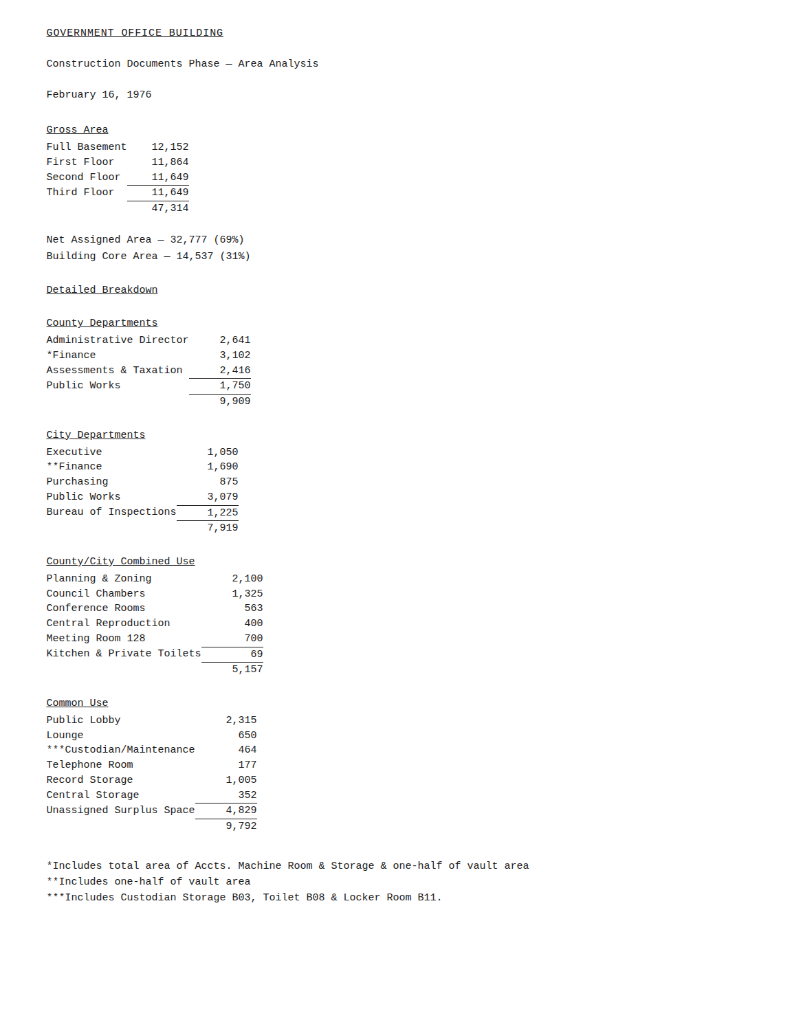GOVERNMENT OFFICE BUILDING
Construction Documents Phase — Area Analysis
February 16, 1976
Gross Area
| Full Basement | 12,152 |
| First Floor | 11,864 |
| Second Floor | 11,649 |
| Third Floor | 11,649 |
| | 47,314 |
Net Assigned Area — 32,777 (69%)
Building Core Area — 14,537 (31%)
Detailed Breakdown
County Departments
| Administrative Director | 2,641 |
| *Finance | 3,102 |
| Assessments & Taxation | 2,416 |
| Public Works | 1,750 |
| | 9,909 |
City Departments
| Executive | 1,050 |
| **Finance | 1,690 |
| Purchasing | 875 |
| Public Works | 3,079 |
| Bureau of Inspections | 1,225 |
| | 7,919 |
County/City Combined Use
| Planning & Zoning | 2,100 |
| Council Chambers | 1,325 |
| Conference Rooms | 563 |
| Central Reproduction | 400 |
| Meeting Room 128 | 700 |
| Kitchen & Private Toilets | 69 |
| | 5,157 |
Common Use
| Public Lobby | 2,315 |
| Lounge | 650 |
| ***Custodian/Maintenance | 464 |
| Telephone Room | 177 |
| Record Storage | 1,005 |
| Central Storage | 352 |
| Unassigned Surplus Space | 4,829 |
| | 9,792 |
*Includes total area of Accts. Machine Room & Storage & one-half of vault area
**Includes one-half of vault area
***Includes Custodian Storage B03, Toilet B08 & Locker Room B11.